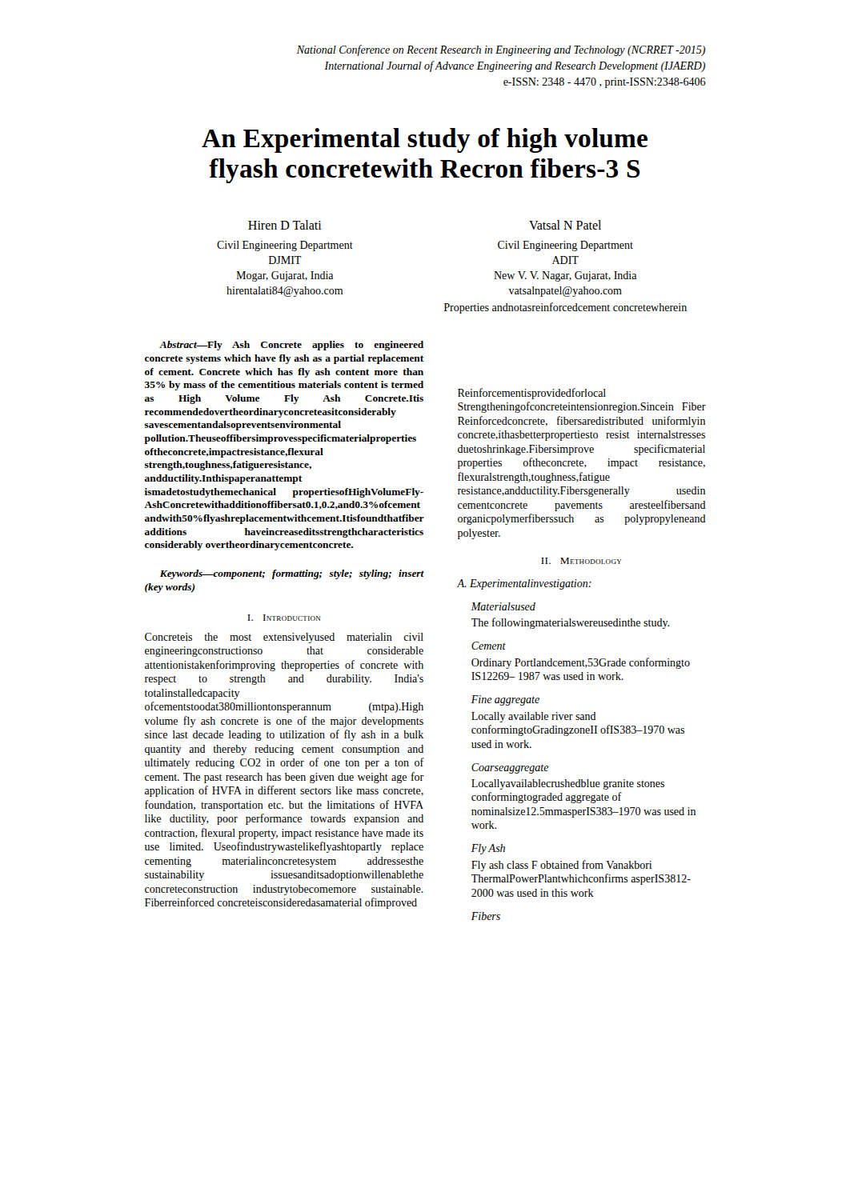National Conference on Recent Research in Engineering and Technology (NCRRET -2015)
International Journal of Advance Engineering and Research Development (IJAERD)
e-ISSN: 2348 - 4470 , print-ISSN:2348-6406
An Experimental study of high volume
flyash concretewith Recron fibers-3 S
| Hiren D Talati Civil Engineering Department DJMIT Mogar, Gujarat, India hirentalati84@yahoo.com | Vatsal N Patel Civil Engineering Department ADIT New V. V. Nagar, Gujarat, India vatsalnpatel@yahoo.com Properties andnotasreinforcedcement concretewherein |
| Abstract — Fly Ash Concrete applies to engineered concrete systems which have fly ash as a partial replacement of cement. Concrete which has fly ash content more than 35% by mass of the cementitious materials content is termed as High Volume Fly Ash Concrete.Itis recommendedovertheordinaryconcreteasitconsiderably savescementandalsopreventsenvironmental pollution.Theuseoffibersimprovesspecificmaterialproperties oftheconcrete,impactresistance,flexural strength,toughness,fatigueresistance, andductility.Inthispaperanattempt ismadetostudythemechanical propertiesofHighVolumeFly-AshConcretewithadditionoffibersat0.1,0.2,and0.3%ofcement andwith50%flyashreplacementwithcement.Itisfoundthatfiber additions haveincreaseditsstrengthcharacteristics considerably overtheordinarycementconcrete. Keywords—component; formatting; style; styling; insert (key words) I. Introduction Concreteis the most extensivelyused materialin civil engineeringconstructionso that considerable attentionistakenforimproving theproperties of concrete with respect to strength and durability. India's totalinstalledcapacity ofcementstoodat380milliontonsperannum (mtpa).High volume fly ash concrete is one of the major developments since last decade leading to utilization of fly ash in a bulk quantity and thereby reducing cement consumption and ultimately reducing CO2 in order of one ton per a ton of cement. The past research has been given due weight age for application of HVFA in different sectors like mass concrete, foundation, transportation etc. but the limitations of HVFA like ductility, poor performance towards expansion and contraction, flexural property, impact resistance have made its use limited. Useofindustrywastelikeflyashtopartly replace cementing materialinconcretesystem addressesthe sustainability issuesanditsadoptionwillenablethe concreteconstruction industrytobecomemore sustainable. Fiberreinforced concreteisconsideredasamaterial ofimproved | Reinforcementisprovidedforlocal Strengtheningofconcreteintensionregion.Sincein Fiber Reinforcedconcrete, fibersaredistributed uniformlyin concrete,ithasbetterpropertiesto resist internalstresses duetoshrinkage.Fibersimprove specificmaterial properties oftheconcrete, impact resistance, flexuralstrength,toughness,fatigue resistance,andductility.Fibersgenerally usedin cementconcrete pavements aresteelfibersand organicpolymerfiberssuch as polypropyleneand polyester. II. Methodology A. Experimentalinvestigation: Materialsused The followingmaterialswereusedinthe study. Cement Ordinary Portlandcement,53Grade conformingto IS12269– 1987 was used in work. Fine aggregate Locally available river sand conformingtoGradingzoneII ofIS383–1970 was used in work. Coarseaggregate Locallyavailablecrushedblue granite stones conformingtograded aggregate of nominalsize12.5mmasperIS383–1970 was used in work. Fly Ash Fly ash class F obtained from Vanakbori ThermalPowerPlantwhichconfirms asperIS3812- 2000 was used in this work Fibers |